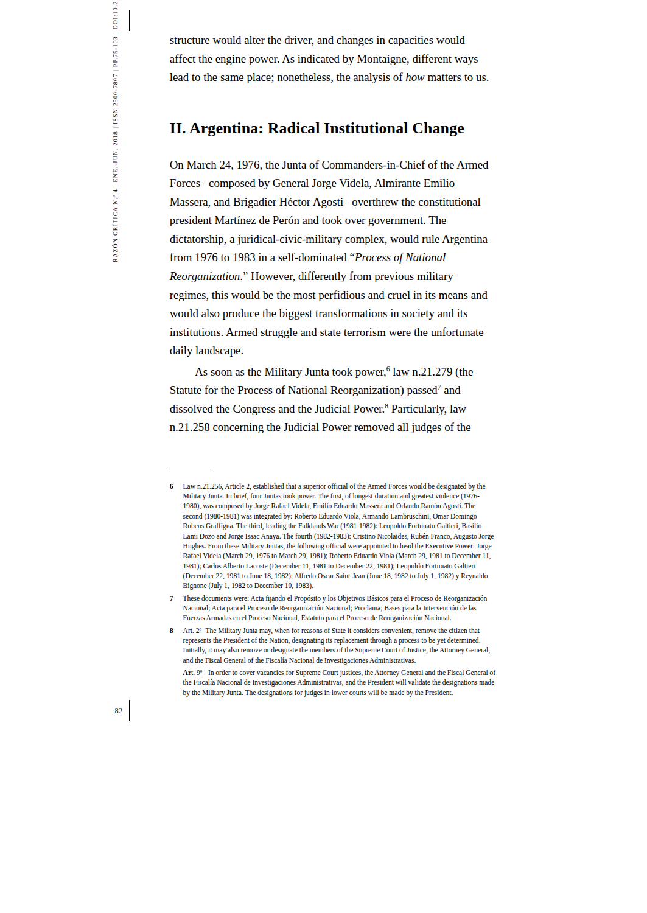Razón Crítica n.º 4 | ene.-jun. 2018 | issn 2500-7807 | pp.75-103 | doi:10.21789/25007807.1280
structure would alter the driver, and changes in capacities would affect the engine power. As indicated by Montaigne, different ways lead to the same place; nonetheless, the analysis of how matters to us.
II. Argentina: Radical Institutional Change
On March 24, 1976, the Junta of Commanders-in-Chief of the Armed Forces –composed by General Jorge Videla, Almirante Emilio Massera, and Brigadier Héctor Agosti– overthrew the constitutional president Martínez de Perón and took over government. The dictatorship, a juridical-civic-military complex, would rule Argentina from 1976 to 1983 in a self-dominated “Process of National Reorganization.” However, differently from previous military regimes, this would be the most perfidious and cruel in its means and would also produce the biggest transformations in society and its institutions. Armed struggle and state terrorism were the unfortunate daily landscape.
As soon as the Military Junta took power,6 law n.21.279 (the Statute for the Process of National Reorganization) passed7 and dissolved the Congress and the Judicial Power.8 Particularly, law n.21.258 concerning the Judicial Power removed all judges of the
6 Law n.21.256, Article 2, established that a superior official of the Armed Forces would be designated by the Military Junta. In brief, four Juntas took power. The first, of longest duration and greatest violence (1976-1980), was composed by Jorge Rafael Videla, Emilio Eduardo Massera and Orlando Ramón Agosti. The second (1980-1981) was integrated by: Roberto Eduardo Viola, Armando Lambruschini, Omar Domingo Rubens Graffigna. The third, leading the Falklands War (1981-1982): Leopoldo Fortunato Galtieri, Basilio Lami Dozo and Jorge Isaac Anaya. The fourth (1982-1983): Cristino Nicolaides, Rubén Franco, Augusto Jorge Hughes. From these Military Juntas, the following official were appointed to head the Executive Power: Jorge Rafael Videla (March 29, 1976 to March 29, 1981); Roberto Eduardo Viola (March 29, 1981 to December 11, 1981); Carlos Alberto Lacoste (December 11, 1981 to December 22, 1981); Leopoldo Fortunato Galtieri (December 22, 1981 to June 18, 1982); Alfredo Oscar Saint-Jean (June 18, 1982 to July 1, 1982) y Reynaldo Bignone (July 1, 1982 to December 10, 1983).
7 These documents were: Acta fijando el Propósito y los Objetivos Básicos para el Proceso de Reorganización Nacional; Acta para el Proceso de Reorganización Nacional; Proclama; Bases para la Intervención de las Fuerzas Armadas en el Proceso Nacional, Estatuto para el Proceso de Reorganización Nacional.
8 Art. 2º- The Military Junta may, when for reasons of State it considers convenient, remove the citizen that represents the President of the Nation, designating its replacement through a process to be yet determined. Initially, it may also remove or designate the members of the Supreme Court of Justice, the Attorney General, and the Fiscal General of the Fiscalía Nacional de Investigaciones Administrativas.
Art. 9º - In order to cover vacancies for Supreme Court justices, the Attorney General and the Fiscal General of the Fiscalía Nacional de Investigaciones Administrativas, and the President will validate the designations made by the Military Junta. The designations for judges in lower courts will be made by the President.
82